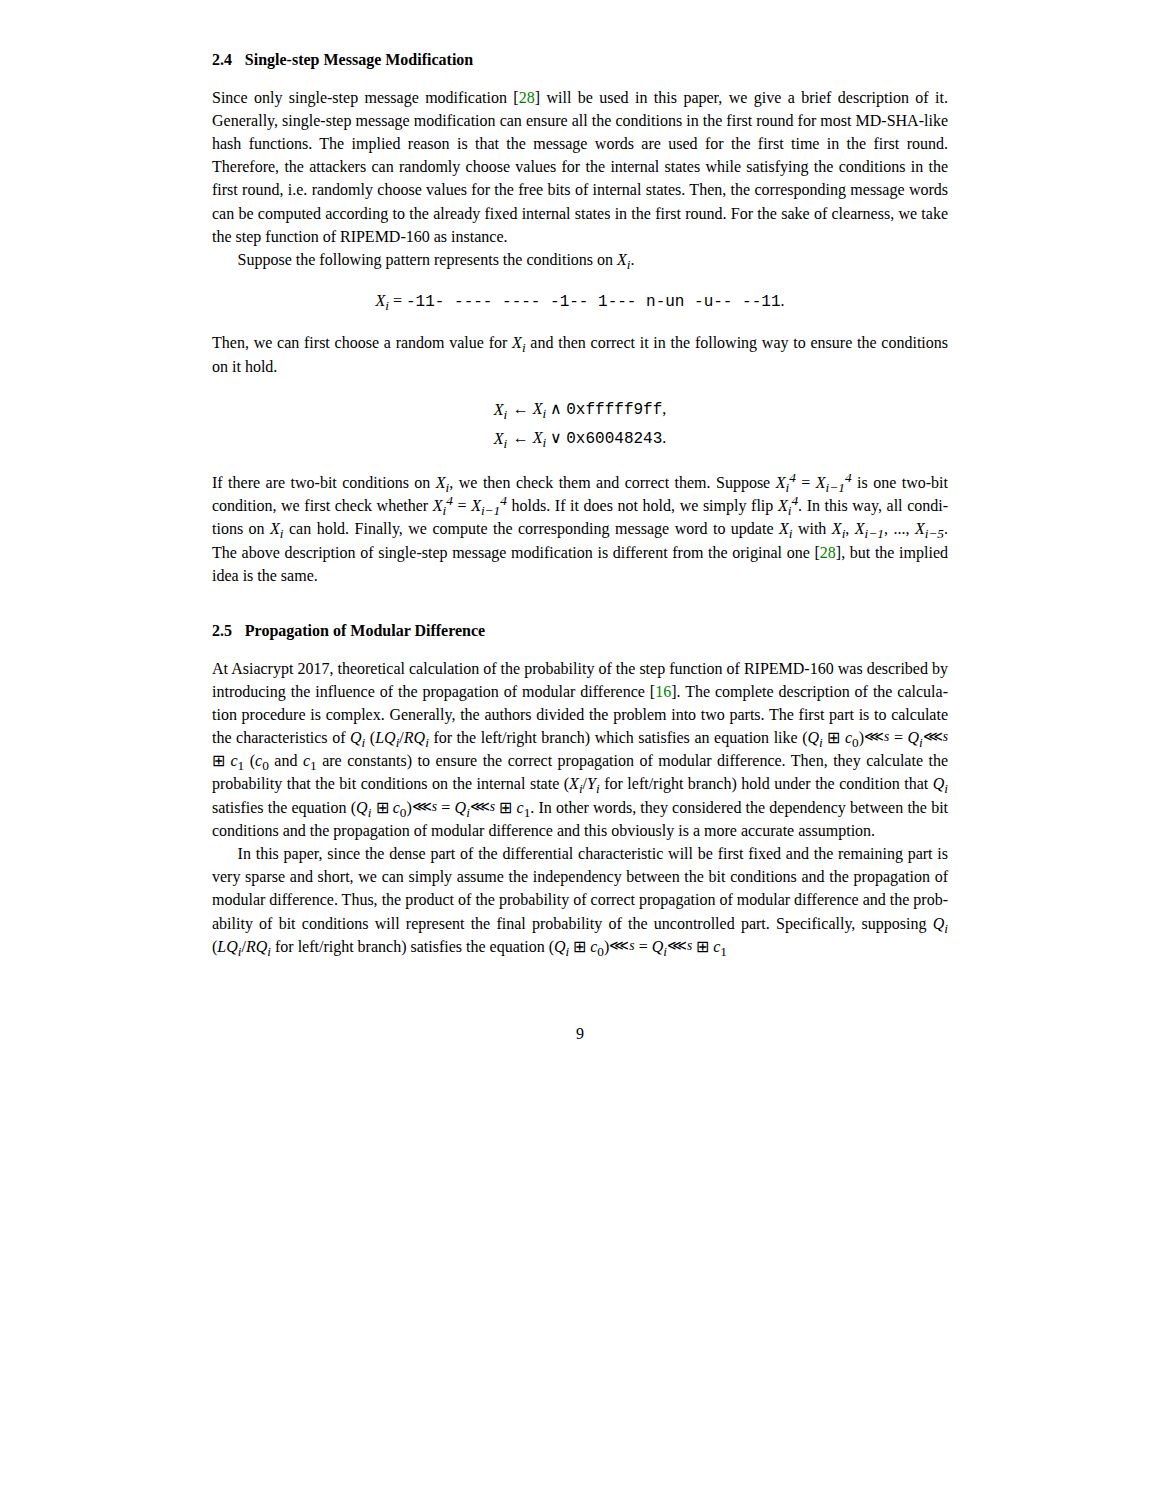2.4 Single-step Message Modification
Since only single-step message modification [28] will be used in this paper, we give a brief description of it. Generally, single-step message modification can ensure all the conditions in the first round for most MD-SHA-like hash functions. The implied reason is that the message words are used for the first time in the first round. Therefore, the attackers can randomly choose values for the internal states while satisfying the conditions in the first round, i.e. randomly choose values for the free bits of internal states. Then, the corresponding message words can be computed according to the already fixed internal states in the first round. For the sake of clearness, we take the step function of RIPEMD-160 as instance.
Suppose the following pattern represents the conditions on Xi.
Xi = -11- ---- ---- -1-- 1--- n-un -u-- --11.
Then, we can first choose a random value for Xi and then correct it in the following way to ensure the conditions on it hold.
| X i | ← X i ∧ 0xfffff9ff , |
| X i | ← X i ∨ 0x60048243 . |
If there are two-bit conditions on Xi, we then check them and correct them. Suppose Xi4 = Xi−14 is one two-bit condition, we first check whether Xi4 = Xi−14 holds. If it does not hold, we simply flip Xi4. In this way, all conditions on Xi can hold. Finally, we compute the corresponding message word to update Xi with Xi, Xi−1, ..., Xi−5. The above description of single-step message modification is different from the original one [28], but the implied idea is the same.
2.5 Propagation of Modular Difference
At Asiacrypt 2017, theoretical calculation of the probability of the step function of RIPEMD-160 was described by introducing the influence of the propagation of modular difference [16]. The complete description of the calculation procedure is complex. Generally, the authors divided the problem into two parts. The first part is to calculate the characteristics of Qi (LQi/RQi for the left/right branch) which satisfies an equation like (Qi ⊞ c0)⋘s = Qi⋘s ⊞ c1 (c0 and c1 are constants) to ensure the correct propagation of modular difference. Then, they calculate the probability that the bit conditions on the internal state (Xi/Yi for left/right branch) hold under the condition that Qi satisfies the equation (Qi ⊞ c0)⋘s = Qi⋘s ⊞ c1. In other words, they considered the dependency between the bit conditions and the propagation of modular difference and this obviously is a more accurate assumption.
In this paper, since the dense part of the differential characteristic will be first fixed and the remaining part is very sparse and short, we can simply assume the independency between the bit conditions and the propagation of modular difference. Thus, the product of the probability of correct propagation of modular difference and the probability of bit conditions will represent the final probability of the uncontrolled part. Specifically, supposing Qi (LQi/RQi for left/right branch) satisfies the equation (Qi ⊞ c0)⋘s = Qi⋘s ⊞ c1
9